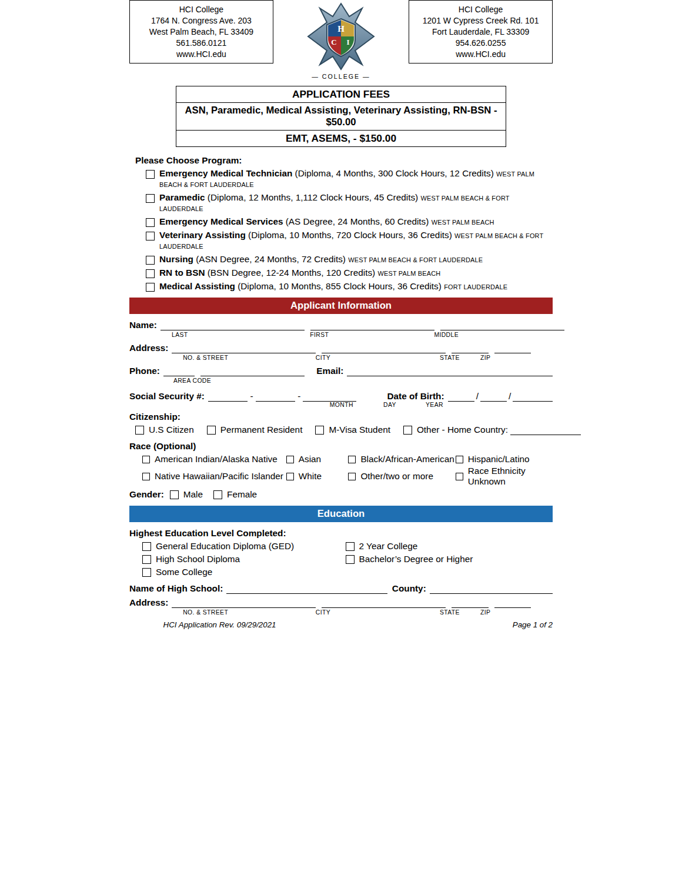HCI College
1764 N. Congress Ave. 203
West Palm Beach, FL 33409
561.586.0121
www.HCI.edu
H C I
— COLLEGE —
HCI College
1201 W Cypress Creek Rd. 101
Fort Lauderdale, FL 33309
954.626.0255
www.HCI.edu
| APPLICATION FEES |
| ASN, Paramedic, Medical Assisting, Veterinary Assisting, RN-BSN - $50.00 |
| EMT, ASEMS, - $150.00 |
Please Choose Program:
Emergency Medical Technician (Diploma, 4 Months, 300 Clock Hours, 12 Credits) WEST PALM BEACH & FORT LAUDERDALE
Paramedic (Diploma, 12 Months, 1,112 Clock Hours, 45 Credits) WEST PALM BEACH & FORT LAUDERDALE
Emergency Medical Services (AS Degree, 24 Months, 60 Credits) WEST PALM BEACH
Veterinary Assisting (Diploma, 10 Months, 720 Clock Hours, 36 Credits) WEST PALM BEACH & FORT LAUDERDALE
Nursing (ASN Degree, 24 Months, 72 Credits) WEST PALM BEACH & FORT LAUDERDALE
RN to BSN (BSN Degree, 12-24 Months, 120 Credits) WEST PALM BEACH
Medical Assisting (Diploma, 10 Months, 855 Clock Hours, 36 Credits) FORT LAUDERDALE
Applicant Information
Name:
LAST FIRST MIDDLE
Address:
NO. & STREET CITY STATE ZIP
Phone: Email:
AREA CODE
Social Security #: - - Date of Birth: / /
MONTH DAY YEAR
Citizenship:
U.S Citizen
Permanent Resident
M-Visa Student
Other - Home Country:
Race (Optional)
American Indian/Alaska Native
Asian
Black/African-American
Hispanic/Latino
Native Hawaiian/Pacific Islander
White
Other/two or more
Race Ethnicity Unknown
Gender:
Male
Female
Education
Highest Education Level Completed:
General Education Diploma (GED)
2 Year College
High School Diploma
Bachelor’s Degree or Higher
Some College
Name of High School: County:
Address:
NO. & STREET CITY STATE ZIP
HCI Application Rev. 09/29/2021
Page 1 of 2